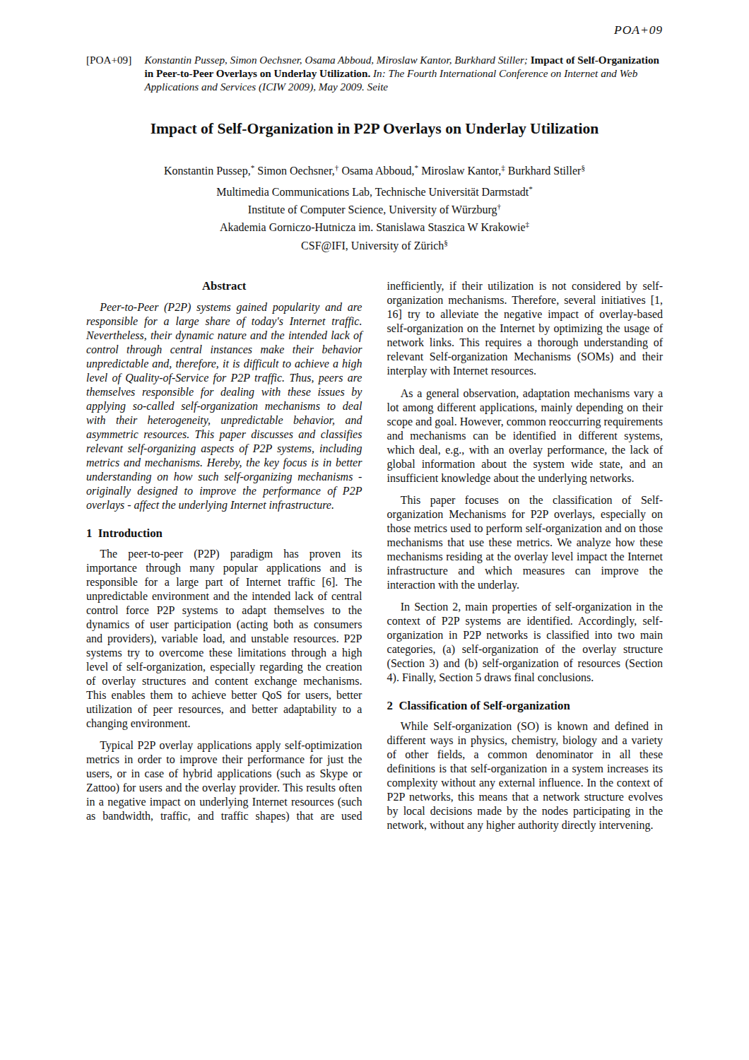POA+09
[POA+09]
Konstantin Pussep, Simon Oechsner, Osama Abboud, Miroslaw Kantor, Burkhard Stiller; Impact of Self-Organization in Peer-to-Peer Overlays on Underlay Utilization. In: The Fourth International Conference on Internet and Web Applications and Services (ICIW 2009), May 2009. Seite
Impact of Self-Organization in P2P Overlays on Underlay Utilization
Konstantin Pussep,* Simon Oechsner,† Osama Abboud,* Miroslaw Kantor,‡ Burkhard Stiller§
Multimedia Communications Lab, Technische Universität Darmstadt*
Institute of Computer Science, University of Würzburg†
Akademia Gorniczo-Hutnicza im. Stanislawa Staszica W Krakowie‡
CSF@IFI, University of Zürich§
Abstract
Peer-to-Peer (P2P) systems gained popularity and are responsible for a large share of today's Internet traffic. Nevertheless, their dynamic nature and the intended lack of control through central instances make their behavior unpredictable and, therefore, it is difficult to achieve a high level of Quality-of-Service for P2P traffic. Thus, peers are themselves responsible for dealing with these issues by applying so-called self-organization mechanisms to deal with their heterogeneity, unpredictable behavior, and asymmetric resources. This paper discusses and classifies relevant self-organizing aspects of P2P systems, including metrics and mechanisms. Hereby, the key focus is in better understanding on how such self-organizing mechanisms - originally designed to improve the performance of P2P overlays - affect the underlying Internet infrastructure.
1 Introduction
The peer-to-peer (P2P) paradigm has proven its importance through many popular applications and is responsible for a large part of Internet traffic [6]. The unpredictable environment and the intended lack of central control force P2P systems to adapt themselves to the dynamics of user participation (acting both as consumers and providers), variable load, and unstable resources. P2P systems try to overcome these limitations through a high level of self-organization, especially regarding the creation of overlay structures and content exchange mechanisms. This enables them to achieve better QoS for users, better utilization of peer resources, and better adaptability to a changing environment.
Typical P2P overlay applications apply self-optimization metrics in order to improve their performance for just the users, or in case of hybrid applications (such as Skype or Zattoo) for users and the overlay provider. This results often in a negative impact on underlying Internet resources (such as bandwidth, traffic, and traffic shapes) that are used inefficiently, if their utilization is not considered by self-organization mechanisms. Therefore, several initiatives [1, 16] try to alleviate the negative impact of overlay-based self-organization on the Internet by optimizing the usage of network links. This requires a thorough understanding of relevant Self-organization Mechanisms (SOMs) and their interplay with Internet resources.
As a general observation, adaptation mechanisms vary a lot among different applications, mainly depending on their scope and goal. However, common reoccurring requirements and mechanisms can be identified in different systems, which deal, e.g., with an overlay performance, the lack of global information about the system wide state, and an insufficient knowledge about the underlying networks.
This paper focuses on the classification of Self-organization Mechanisms for P2P overlays, especially on those metrics used to perform self-organization and on those mechanisms that use these metrics. We analyze how these mechanisms residing at the overlay level impact the Internet infrastructure and which measures can improve the interaction with the underlay.
In Section 2, main properties of self-organization in the context of P2P systems are identified. Accordingly, self-organization in P2P networks is classified into two main categories, (a) self-organization of the overlay structure (Section 3) and (b) self-organization of resources (Section 4). Finally, Section 5 draws final conclusions.
2 Classification of Self-organization
While Self-organization (SO) is known and defined in different ways in physics, chemistry, biology and a variety of other fields, a common denominator in all these definitions is that self-organization in a system increases its complexity without any external influence. In the context of P2P networks, this means that a network structure evolves by local decisions made by the nodes participating in the network, without any higher authority directly intervening.